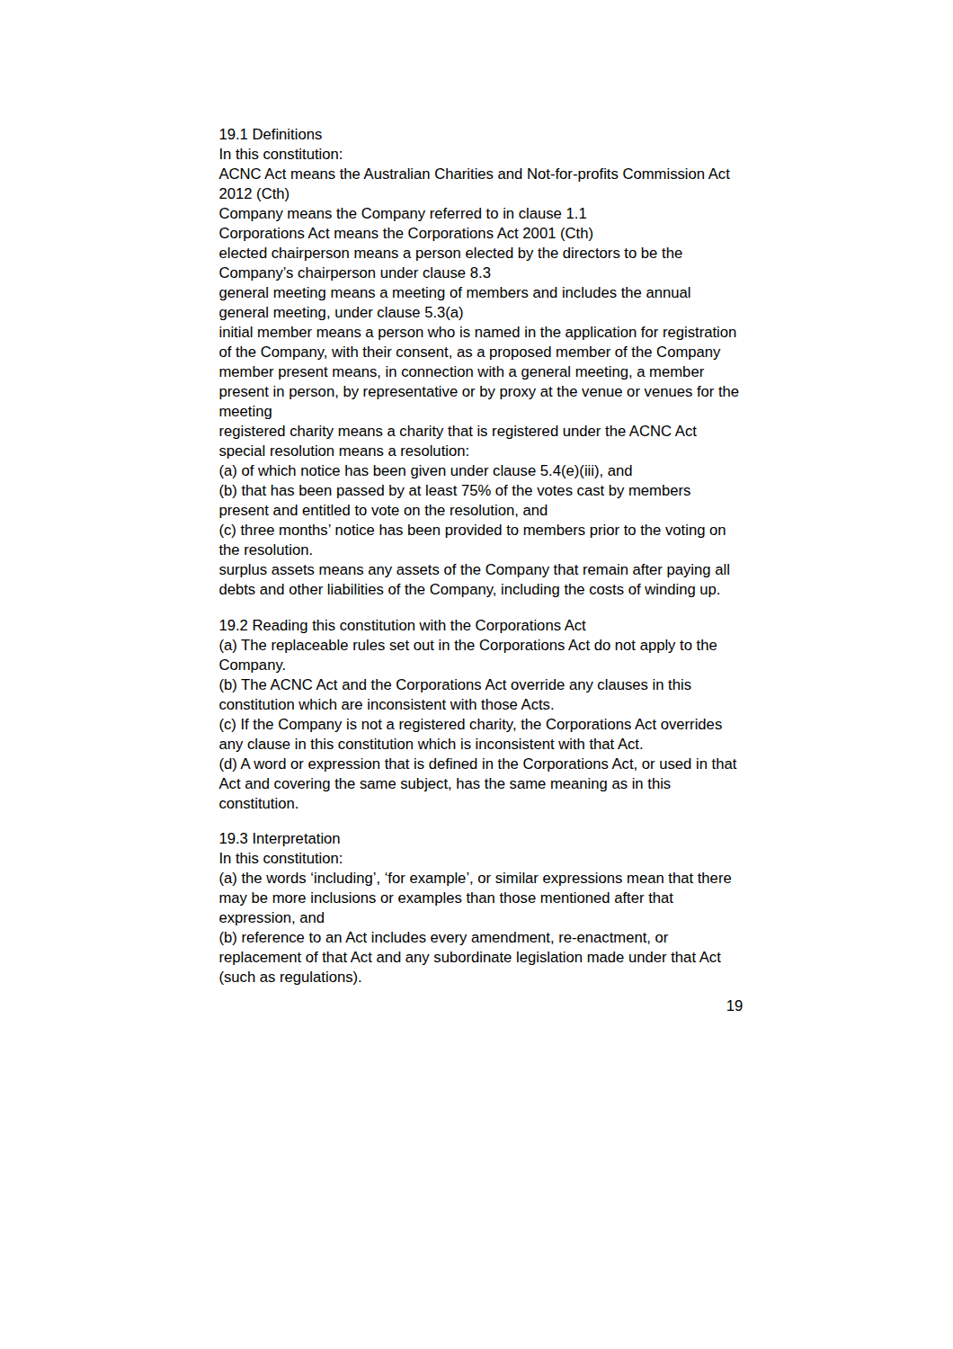19.1 Definitions
In this constitution:
ACNC Act means the Australian Charities and Not-for-profits Commission Act 2012 (Cth)
Company means the Company referred to in clause 1.1
Corporations Act means the Corporations Act 2001 (Cth)
elected chairperson means a person elected by the directors to be the Company’s chairperson under clause 8.3
general meeting means a meeting of members and includes the annual general meeting, under clause 5.3(a)
initial member means a person who is named in the application for registration of the Company, with their consent, as a proposed member of the Company
member present means, in connection with a general meeting, a member present in person, by representative or by proxy at the venue or venues for the meeting
registered charity means a charity that is registered under the ACNC Act
special resolution means a resolution:
(a) of which notice has been given under clause 5.4(e)(iii), and
(b) that has been passed by at least 75% of the votes cast by members present and entitled to vote on the resolution, and
(c) three months’ notice has been provided to members prior to the voting on the resolution.
surplus assets means any assets of the Company that remain after paying all debts and other liabilities of the Company, including the costs of winding up.
19.2 Reading this constitution with the Corporations Act
(a) The replaceable rules set out in the Corporations Act do not apply to the Company.
(b) The ACNC Act and the Corporations Act override any clauses in this constitution which are inconsistent with those Acts.
(c) If the Company is not a registered charity, the Corporations Act overrides any clause in this constitution which is inconsistent with that Act.
(d) A word or expression that is defined in the Corporations Act, or used in that Act and covering the same subject, has the same meaning as in this constitution.
19.3 Interpretation
In this constitution:
(a) the words ‘including’, ‘for example’, or similar expressions mean that there may be more inclusions or examples than those mentioned after that expression, and
(b) reference to an Act includes every amendment, re-enactment, or replacement of that Act and any subordinate legislation made under that Act (such as regulations).
19